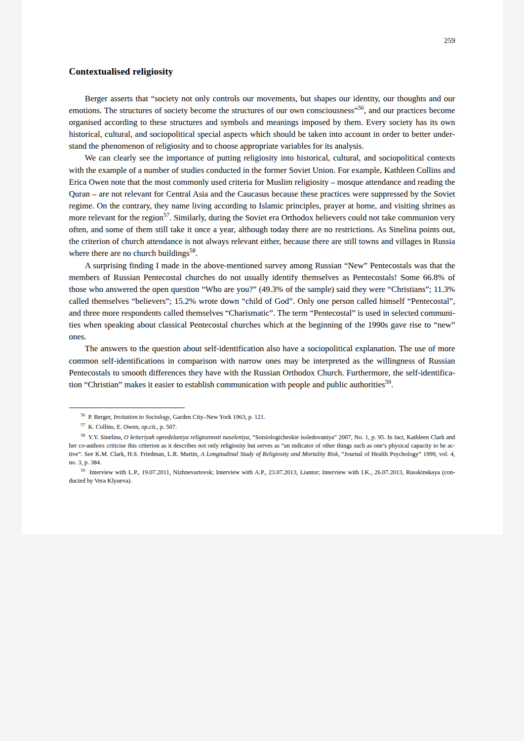259
Contextualised religiosity
Berger asserts that “society not only controls our movements, but shapes our identity, our thoughts and our emotions. The structures of society become the structures of our own consciousness”56, and our practices become organised according to these structures and symbols and meanings imposed by them. Every society has its own historical, cultural, and sociopolitical special aspects which should be taken into account in order to better understand the phenomenon of religiosity and to choose appropriate variables for its analysis.
We can clearly see the importance of putting religiosity into historical, cultural, and sociopolitical contexts with the example of a number of studies conducted in the former Soviet Union. For example, Kathleen Collins and Erica Owen note that the most commonly used criteria for Muslim religiosity – mosque attendance and reading the Quran – are not relevant for Central Asia and the Caucasus because these practices were suppressed by the Soviet regime. On the contrary, they name living according to Islamic principles, prayer at home, and visiting shrines as more relevant for the region57. Similarly, during the Soviet era Orthodox believers could not take communion very often, and some of them still take it once a year, although today there are no restrictions. As Sinelina points out, the criterion of church attendance is not always relevant either, because there are still towns and villages in Russia where there are no church buildings58.
A surprising finding I made in the above-mentioned survey among Russian “New” Pentecostals was that the members of Russian Pentecostal churches do not usually identify themselves as Pentecostals! Some 66.8% of those who answered the open question “Who are you?” (49.3% of the sample) said they were “Christians”; 11.3% called themselves “believers”; 15.2% wrote down “child of God”. Only one person called himself “Pentecostal”, and three more respondents called themselves “Charismatic”. The term “Pentecostal” is used in selected communities when speaking about classical Pentecostal churches which at the beginning of the 1990s gave rise to “new” ones.
The answers to the question about self-identification also have a sociopolitical explanation. The use of more common self-identifications in comparison with narrow ones may be interpreted as the willingness of Russian Pentecostals to smooth differences they have with the Russian Orthodox Church. Furthermore, the self-identification “Christian” makes it easier to establish communication with people and public authorities59.
56 P. Berger, Invitation to Sociology, Garden City–New York 1963, p. 121.
57 K. Collins, E. Owen, op.cit., p. 507.
58 Y.Y. Sinelina, O kriteriyah opredelaniya religioznosti naseleniya, “Sotsiologicheskie issledovaniya” 2007, No. 1, p. 95. In fact, Kathleen Clark and her co-authors criticise this criterion as it describes not only religiosity but serves as “an indicator of other things such as one’s physical capacity to be active”. See K.M. Clark, H.S. Friedman, L.R. Martin, A Longitudinal Study of Religiosity and Mortality Risk, “Journal of Health Psychology” 1999, vol. 4, no. 3, p. 384.
59 Interview with L.P., 19.07.2011, Nizhnevartovsk; Interview with A.P., 23.07.2013, Liantor; Interview with I.K., 26.07.2013, Russkinskaya (conducted by Vera Klyueva).